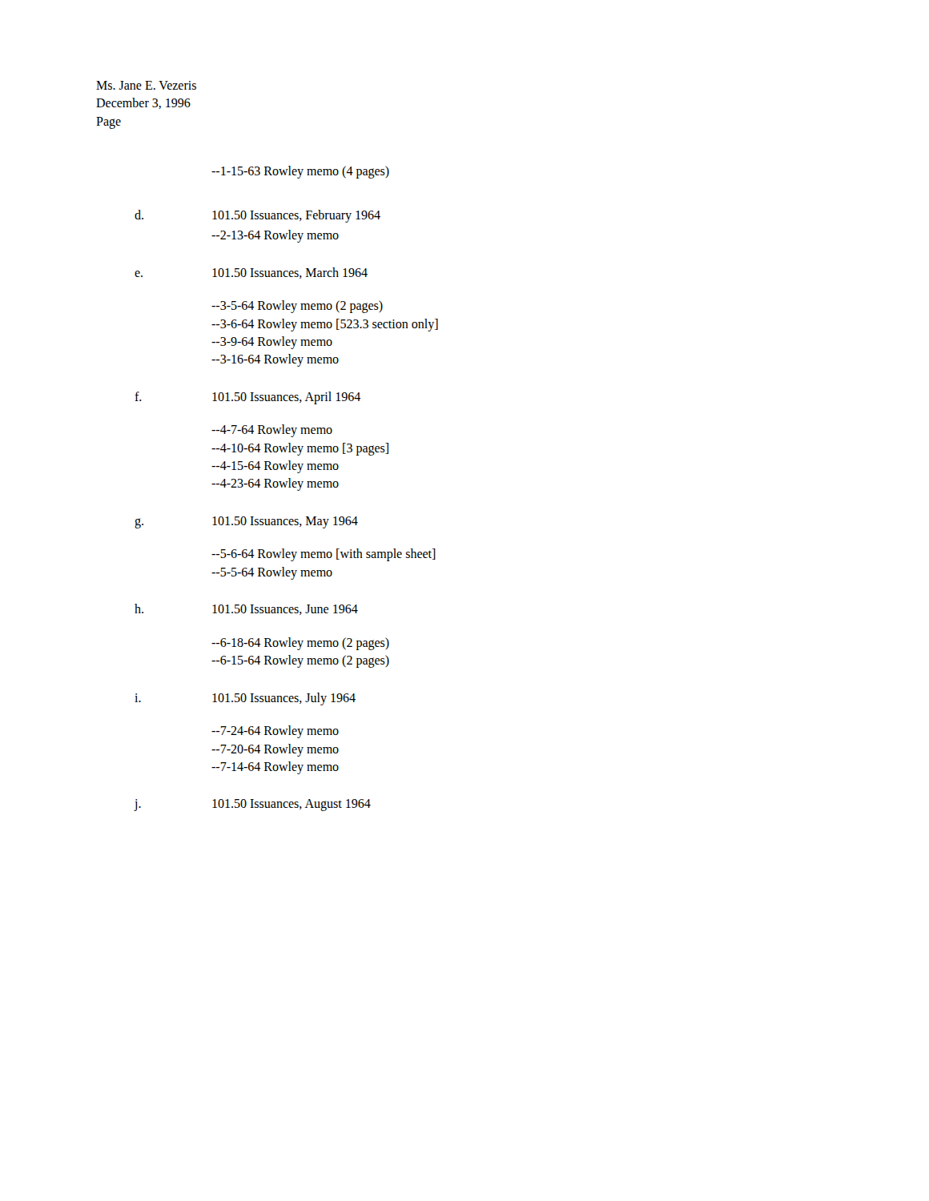Ms. Jane E. Vezeris
December 3, 1996
Page
--1-15-63 Rowley memo (4 pages)
d. 101.50 Issuances, February 1964
--2-13-64 Rowley memo
e. 101.50 Issuances, March 1964
--3-5-64 Rowley memo (2 pages)
--3-6-64 Rowley memo [523.3 section only]
--3-9-64 Rowley memo
--3-16-64 Rowley memo
f. 101.50 Issuances, April 1964
--4-7-64 Rowley memo
--4-10-64 Rowley memo [3 pages]
--4-15-64 Rowley memo
--4-23-64 Rowley memo
g. 101.50 Issuances, May 1964
--5-6-64 Rowley memo [with sample sheet]
--5-5-64 Rowley memo
h. 101.50 Issuances, June 1964
--6-18-64 Rowley memo (2 pages)
--6-15-64 Rowley memo (2 pages)
i. 101.50 Issuances, July 1964
--7-24-64 Rowley memo
--7-20-64 Rowley memo
--7-14-64 Rowley memo
j. 101.50 Issuances, August 1964